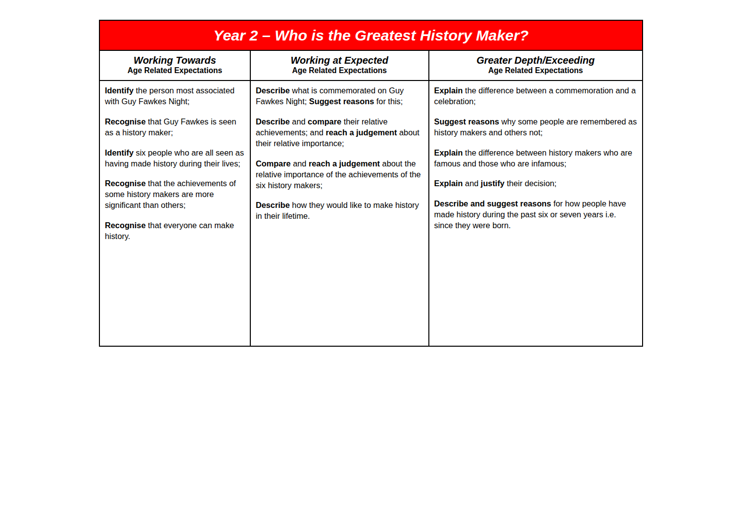Year 2 – Who is the Greatest History Maker?
| Working Towards Age Related Expectations | Working at Expected Age Related Expectations | Greater Depth/Exceeding Age Related Expectations |
| --- | --- | --- |
| Identify the person most associated with Guy Fawkes Night; Recognise that Guy Fawkes is seen as a history maker; Identify six people who are all seen as having made history during their lives; Recognise that the achievements of some history makers are more significant than others; Recognise that everyone can make history. | Describe what is commemorated on Guy Fawkes Night; Suggest reasons for this; Describe and compare their relative achievements; and reach a judgement about their relative importance; Compare and reach a judgement about the relative importance of the achievements of the six history makers; Describe how they would like to make history in their lifetime. | Explain the difference between a commemoration and a celebration; Suggest reasons why some people are remembered as history makers and others not; Explain the difference between history makers who are famous and those who are infamous; Explain and justify their decision; Describe and suggest reasons for how people have made history during the past six or seven years i.e. since they were born. |